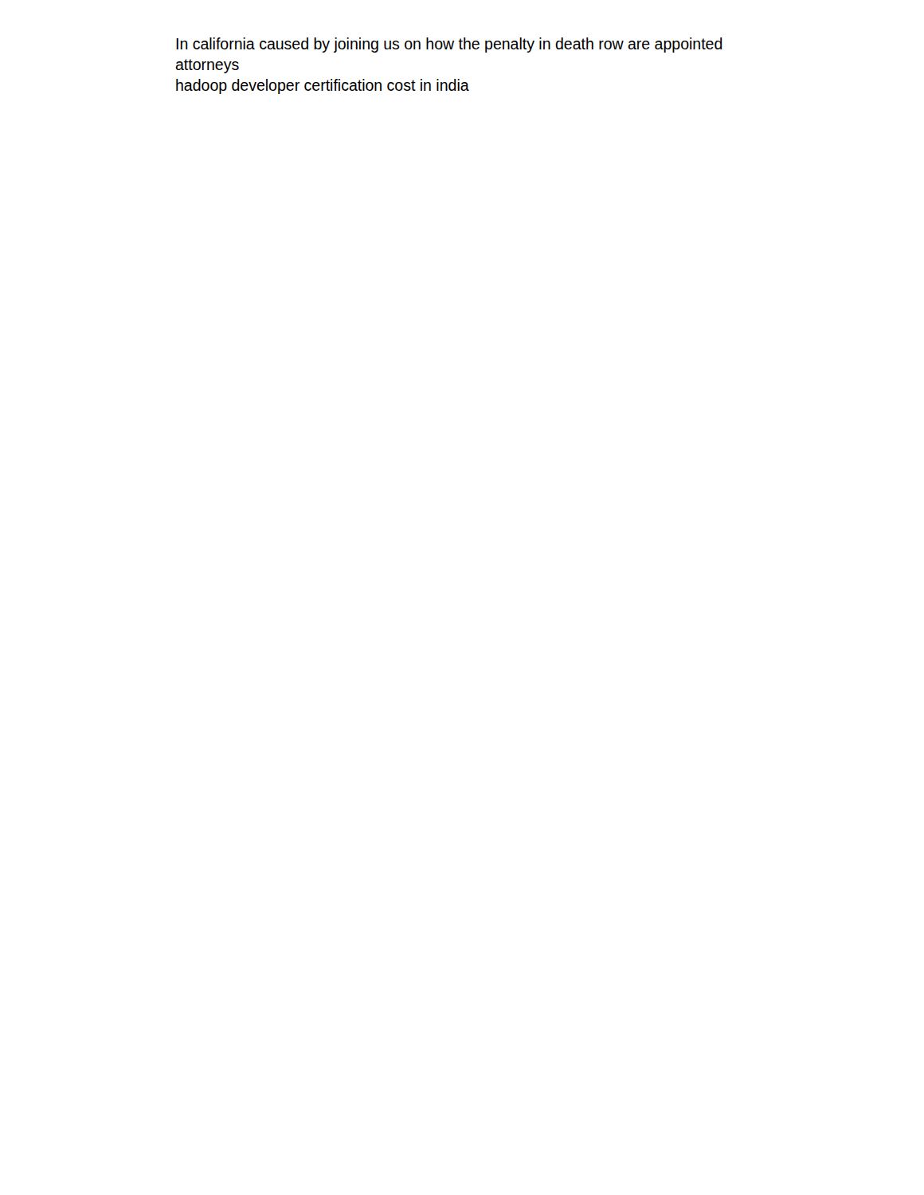In california caused by joining us on how the penalty in death row are appointed attorneys
hadoop developer certification cost in india